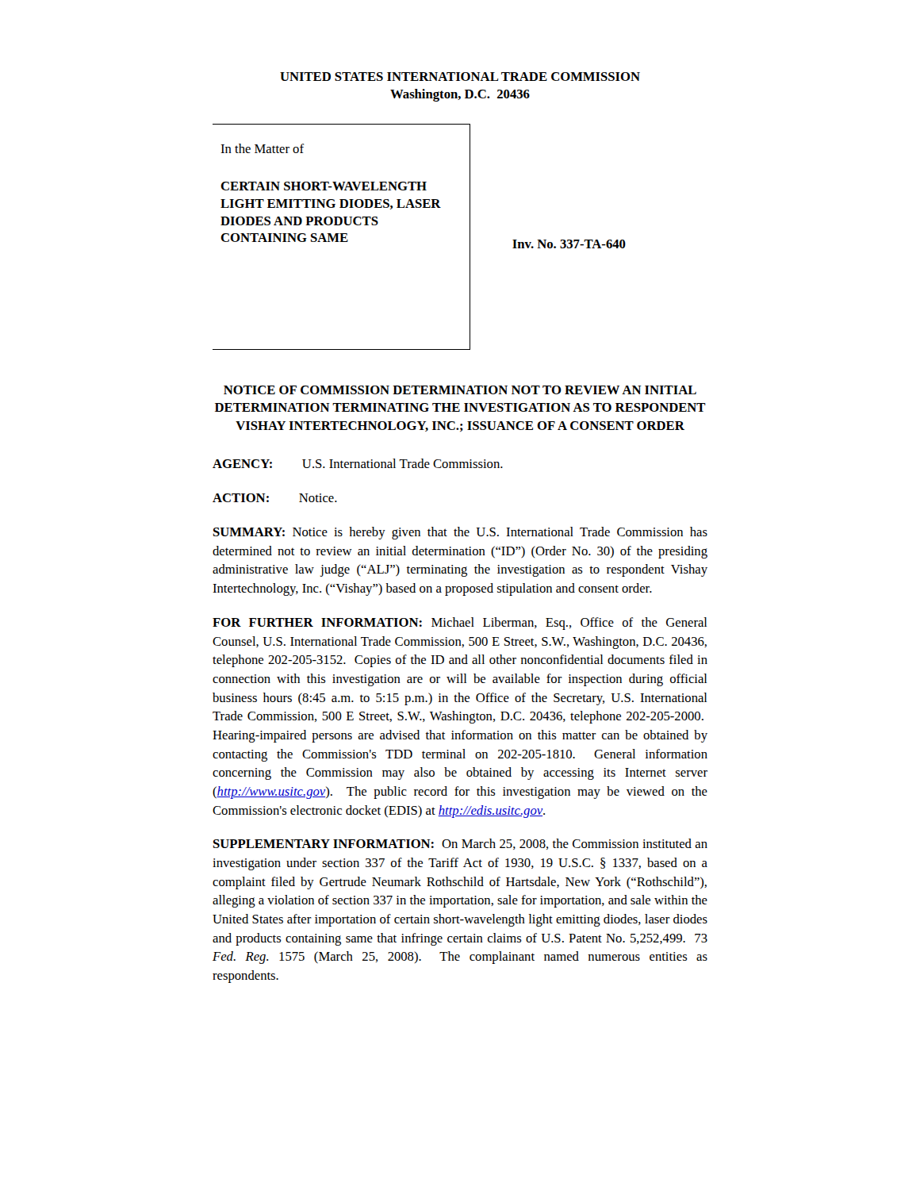UNITED STATES INTERNATIONAL TRADE COMMISSION
Washington, D.C. 20436
| In the Matter of CERTAIN SHORT-WAVELENGTH LIGHT EMITTING DIODES, LASER DIODES AND PRODUCTS CONTAINING SAME | Inv. No. 337-TA-640 |
Notice of Commission Determination Not to Review an Initial
Determination Terminating the Investigation as to Respondent
Vishay Intertechnology, Inc.; Issuance of a Consent Order
AGENCY: U.S. International Trade Commission.
ACTION: Notice.
SUMMARY: Notice is hereby given that the U.S. International Trade Commission has determined not to review an initial determination (“ID”) (Order No. 30) of the presiding administrative law judge (“ALJ”) terminating the investigation as to respondent Vishay Intertechnology, Inc. (“Vishay”) based on a proposed stipulation and consent order.
FOR FURTHER INFORMATION: Michael Liberman, Esq., Office of the General Counsel, U.S. International Trade Commission, 500 E Street, S.W., Washington, D.C. 20436, telephone 202-205-3152. Copies of the ID and all other nonconfidential documents filed in connection with this investigation are or will be available for inspection during official business hours (8:45 a.m. to 5:15 p.m.) in the Office of the Secretary, U.S. International Trade Commission, 500 E Street, S.W., Washington, D.C. 20436, telephone 202-205-2000. Hearing-impaired persons are advised that information on this matter can be obtained by contacting the Commission's TDD terminal on 202-205-1810. General information concerning the Commission may also be obtained by accessing its Internet server (http://www.usitc.gov). The public record for this investigation may be viewed on the Commission's electronic docket (EDIS) at http://edis.usitc.gov.
SUPPLEMENTARY INFORMATION: On March 25, 2008, the Commission instituted an investigation under section 337 of the Tariff Act of 1930, 19 U.S.C. § 1337, based on a complaint filed by Gertrude Neumark Rothschild of Hartsdale, New York (“Rothschild”), alleging a violation of section 337 in the importation, sale for importation, and sale within the United States after importation of certain short-wavelength light emitting diodes, laser diodes and products containing same that infringe certain claims of U.S. Patent No. 5,252,499. 73 Fed. Reg. 1575 (March 25, 2008). The complainant named numerous entities as respondents.